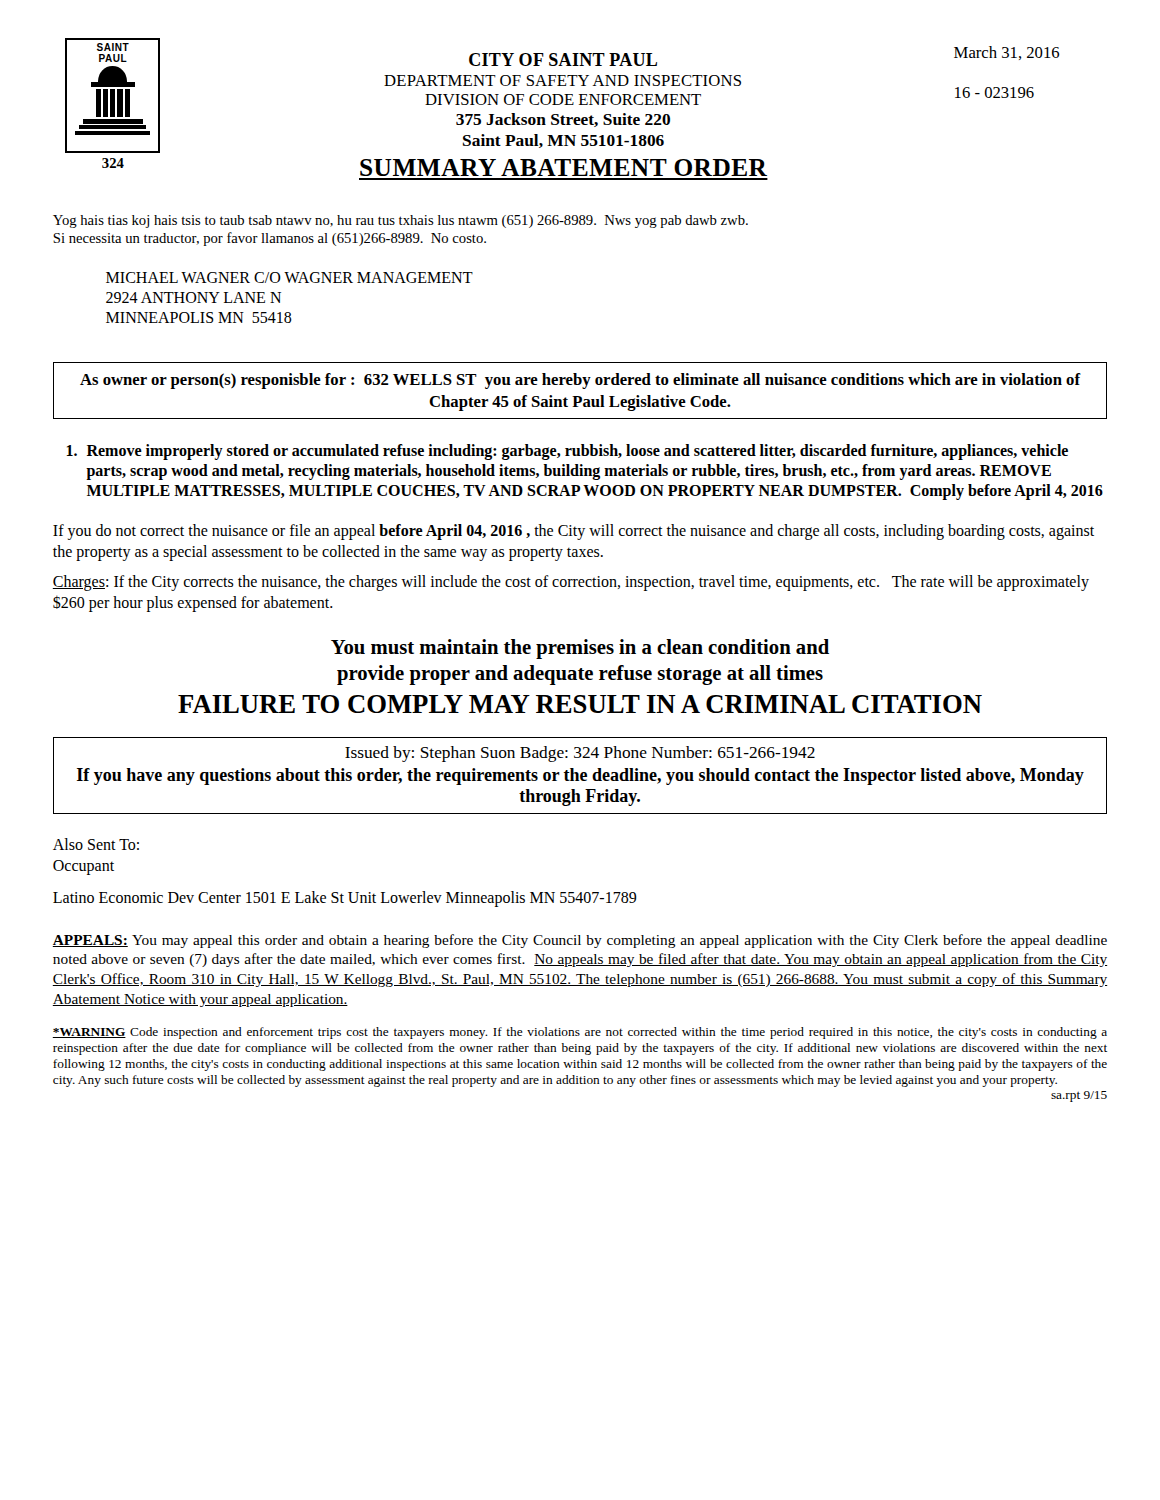SAINT
PAUL
324
CITY OF SAINT PAUL
DEPARTMENT OF SAFETY AND INSPECTIONS
DIVISION OF CODE ENFORCEMENT
375 Jackson Street, Suite 220
Saint Paul, MN 55101-1806
SUMMARY ABATEMENT ORDER
March 31, 2016
16 - 023196
Yog hais tias koj hais tsis to taub tsab ntawv no, hu rau tus txhais lus ntawm (651) 266-8989. Nws yog pab dawb zwb.
Si necessita un traductor, por favor llamanos al (651)266-8989. No costo.
MICHAEL WAGNER C/O WAGNER MANAGEMENT
2924 ANTHONY LANE N
MINNEAPOLIS MN 55418
As owner or person(s) responisble for : 632 WELLS ST you are hereby ordered to eliminate all nuisance conditions which are in violation of Chapter 45 of Saint Paul Legislative Code.
Remove improperly stored or accumulated refuse including: garbage, rubbish, loose and scattered litter, discarded furniture, appliances, vehicle parts, scrap wood and metal, recycling materials, household items, building materials or rubble, tires, brush, etc., from yard areas. REMOVE MULTIPLE MATTRESSES, MULTIPLE COUCHES, TV AND SCRAP WOOD ON PROPERTY NEAR DUMPSTER. Comply before April 4, 2016
If you do not correct the nuisance or file an appeal before April 04, 2016 , the City will correct the nuisance and charge all costs, including boarding costs, against the property as a special assessment to be collected in the same way as property taxes.
Charges: If the City corrects the nuisance, the charges will include the cost of correction, inspection, travel time, equipments, etc. The rate will be approximately $260 per hour plus expensed for abatement.
You must maintain the premises in a clean condition and
provide proper and adequate refuse storage at all times
FAILURE TO COMPLY MAY RESULT IN A CRIMINAL CITATION
Issued by: Stephan Suon Badge: 324 Phone Number: 651-266-1942
If you have any questions about this order, the requirements or the deadline, you should contact the Inspector listed above, Monday through Friday.
Also Sent To:
Occupant
Latino Economic Dev Center 1501 E Lake St Unit Lowerlev Minneapolis MN 55407-1789
APPEALS: You may appeal this order and obtain a hearing before the City Council by completing an appeal application with the City Clerk before the appeal deadline noted above or seven (7) days after the date mailed, which ever comes first. No appeals may be filed after that date. You may obtain an appeal application from the City Clerk's Office, Room 310 in City Hall, 15 W Kellogg Blvd., St. Paul, MN 55102. The telephone number is (651) 266-8688. You must submit a copy of this Summary Abatement Notice with your appeal application.
*WARNING Code inspection and enforcement trips cost the taxpayers money. If the violations are not corrected within the time period required in this notice, the city's costs in conducting a reinspection after the due date for compliance will be collected from the owner rather than being paid by the taxpayers of the city. If additional new violations are discovered within the next following 12 months, the city's costs in conducting additional inspections at this same location within said 12 months will be collected from the owner rather than being paid by the taxpayers of the city. Any such future costs will be collected by assessment against the real property and are in addition to any other fines or assessments which may be levied against you and your property.
sa.rpt 9/15